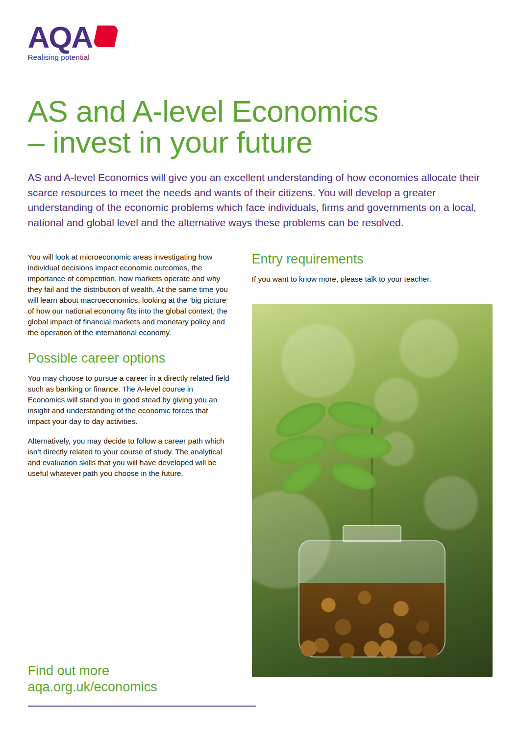AQA
Realising potential
AS and A-level Economics
– invest in your future
AS and A-level Economics will give you an excellent understanding of how economies allocate their scarce resources to meet the needs and wants of their citizens. You will develop a greater understanding of the economic problems which face individuals, firms and governments on a local, national and global level and the alternative ways these problems can be resolved.
You will look at microeconomic areas investigating how individual decisions impact economic outcomes, the importance of competition, how markets operate and why they fail and the distribution of wealth. At the same time you will learn about macroeconomics, looking at the ‘big picture’ of how our national economy fits into the global context, the global impact of financial markets and monetary policy and the operation of the international economy.
Possible career options
You may choose to pursue a career in a directly related field such as banking or finance. The A-level course in Economics will stand you in good stead by giving you an insight and understanding of the economic forces that impact your day to day activities.
Alternatively, you may decide to follow a career path which isn’t directly related to your course of study. The analytical and evaluation skills that you will have developed will be useful whatever path you choose in the future.
Entry requirements
If you want to know more, please talk to your teacher.
Find out more
aqa.org.uk/economics